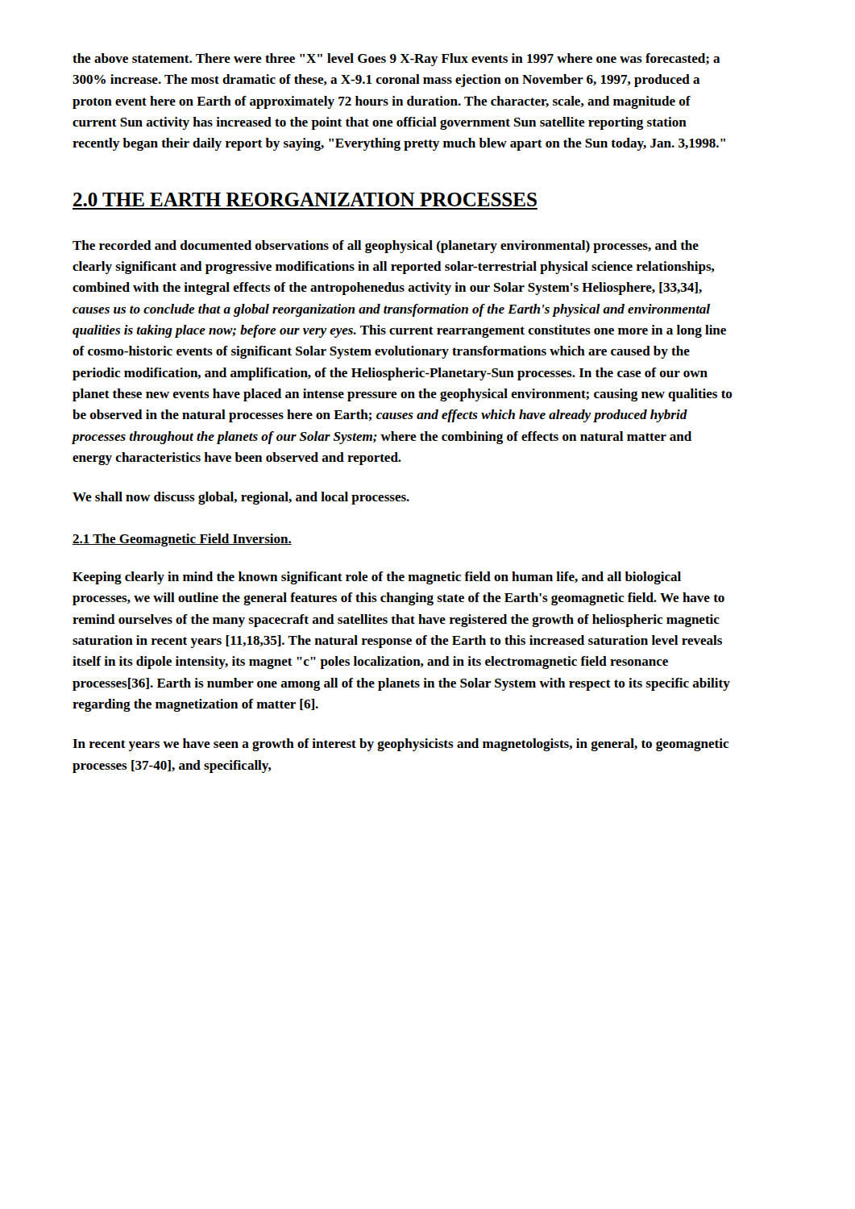the above statement. There were three "X" level Goes 9 X-Ray Flux events in 1997 where one was forecasted; a 300% increase. The most dramatic of these, a X-9.1 coronal mass ejection on November 6, 1997, produced a proton event here on Earth of approximately 72 hours in duration. The character, scale, and magnitude of current Sun activity has increased to the point that one official government Sun satellite reporting station recently began their daily report by saying, "Everything pretty much blew apart on the Sun today, Jan. 3,1998."
2.0 THE EARTH REORGANIZATION PROCESSES
The recorded and documented observations of all geophysical (planetary environmental) processes, and the clearly significant and progressive modifications in all reported solar-terrestrial physical science relationships, combined with the integral effects of the antropohenedus activity in our Solar System's Heliosphere, [33,34], causes us to conclude that a global reorganization and transformation of the Earth's physical and environmental qualities is taking place now; before our very eyes. This current rearrangement constitutes one more in a long line of cosmo-historic events of significant Solar System evolutionary transformations which are caused by the periodic modification, and amplification, of the Heliospheric-Planetary-Sun processes. In the case of our own planet these new events have placed an intense pressure on the geophysical environment; causing new qualities to be observed in the natural processes here on Earth; causes and effects which have already produced hybrid processes throughout the planets of our Solar System; where the combining of effects on natural matter and energy characteristics have been observed and reported.
We shall now discuss global, regional, and local processes.
2.1 The Geomagnetic Field Inversion.
Keeping clearly in mind the known significant role of the magnetic field on human life, and all biological processes, we will outline the general features of this changing state of the Earth's geomagnetic field. We have to remind ourselves of the many spacecraft and satellites that have registered the growth of heliospheric magnetic saturation in recent years [11,18,35]. The natural response of the Earth to this increased saturation level reveals itself in its dipole intensity, its magnet "c" poles localization, and in its electromagnetic field resonance processes[36]. Earth is number one among all of the planets in the Solar System with respect to its specific ability regarding the magnetization of matter [6].
In recent years we have seen a growth of interest by geophysicists and magnetologists, in general, to geomagnetic processes [37-40], and specifically,